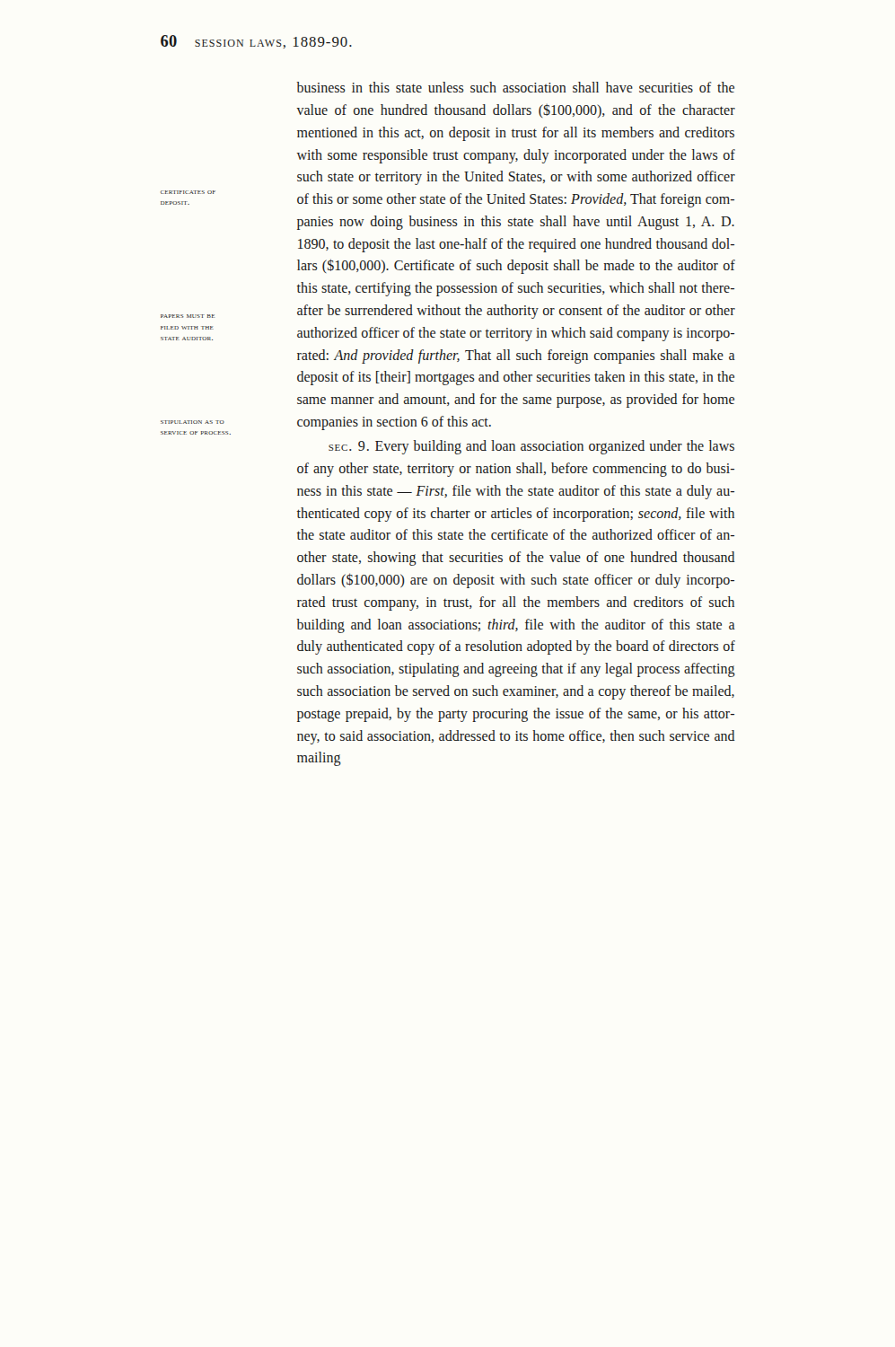60 Session Laws, 1889-90.
business in this state unless such association shall have securities of the value of one hundred thousand dollars ($100,000), and of the character mentioned in this act, on deposit in trust for all its members and creditors with some responsible trust company, duly incorporated under the laws of such state or territory in the United States, or with some authorized officer of this or some other state of the United States: Provided, That foreign companies now doing business in this state shall have until August 1, A. D. 1890, to deposit the last one-half of the required one hundred thousand dollars ($100,000). Certificate of such deposit shall be made to the auditor of this state, certifying the possession of such securities, which shall not thereafter be surrendered without the authority or consent of the auditor or other authorized officer of the state or territory in which said company is incorporated: And provided further, That all such foreign companies shall make a deposit of its [their] mortgages and other securities taken in this state, in the same manner and amount, and for the same purpose, as provided for home companies in section 6 of this act.
Sec. 9. Every building and loan association organized under the laws of any other state, territory or nation shall, before commencing to do business in this state — First, file with the state auditor of this state a duly authenticated copy of its charter or articles of incorporation; second, file with the state auditor of this state the certificate of the authorized officer of another state, showing that securities of the value of one hundred thousand dollars ($100,000) are on deposit with such state officer or duly incorporated trust company, in trust, for all the members and creditors of such building and loan associations; third, file with the auditor of this state a duly authenticated copy of a resolution adopted by the board of directors of such association, stipulating and agreeing that if any legal process affecting such association be served on such examiner, and a copy thereof be mailed, postage prepaid, by the party procuring the issue of the same, or his attorney, to said association, addressed to its home office, then such service and mailing
Certificates of deposit.
Papers must be filed with the state auditor.
Stipulation as to service of process.